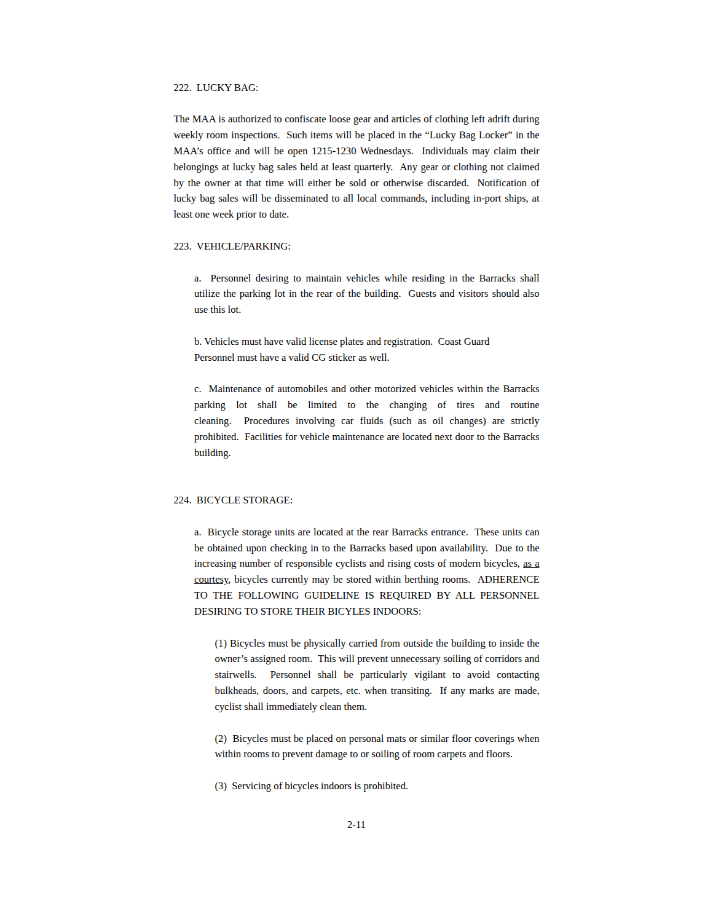222. LUCKY BAG:
The MAA is authorized to confiscate loose gear and articles of clothing left adrift during weekly room inspections. Such items will be placed in the “Lucky Bag Locker” in the MAA’s office and will be open 1215-1230 Wednesdays. Individuals may claim their belongings at lucky bag sales held at least quarterly. Any gear or clothing not claimed by the owner at that time will either be sold or otherwise discarded. Notification of lucky bag sales will be disseminated to all local commands, including in-port ships, at least one week prior to date.
223. VEHICLE/PARKING:
a. Personnel desiring to maintain vehicles while residing in the Barracks shall utilize the parking lot in the rear of the building. Guests and visitors should also use this lot.
b. Vehicles must have valid license plates and registration. Coast Guard
Personnel must have a valid CG sticker as well.
c. Maintenance of automobiles and other motorized vehicles within the Barracks parking lot shall be limited to the changing of tires and routine cleaning. Procedures involving car fluids (such as oil changes) are strictly prohibited. Facilities for vehicle maintenance are located next door to the Barracks building.
224. BICYCLE STORAGE:
a. Bicycle storage units are located at the rear Barracks entrance. These units can be obtained upon checking in to the Barracks based upon availability. Due to the increasing number of responsible cyclists and rising costs of modern bicycles, as a courtesy, bicycles currently may be stored within berthing rooms. ADHERENCE TO THE FOLLOWING GUIDELINE IS REQUIRED BY ALL PERSONNEL DESIRING TO STORE THEIR BICYLES INDOORS:
(1) Bicycles must be physically carried from outside the building to inside the owner’s assigned room. This will prevent unnecessary soiling of corridors and stairwells. Personnel shall be particularly vigilant to avoid contacting bulkheads, doors, and carpets, etc. when transiting. If any marks are made, cyclist shall immediately clean them.
(2) Bicycles must be placed on personal mats or similar floor coverings when within rooms to prevent damage to or soiling of room carpets and floors.
(3) Servicing of bicycles indoors is prohibited.
2-11